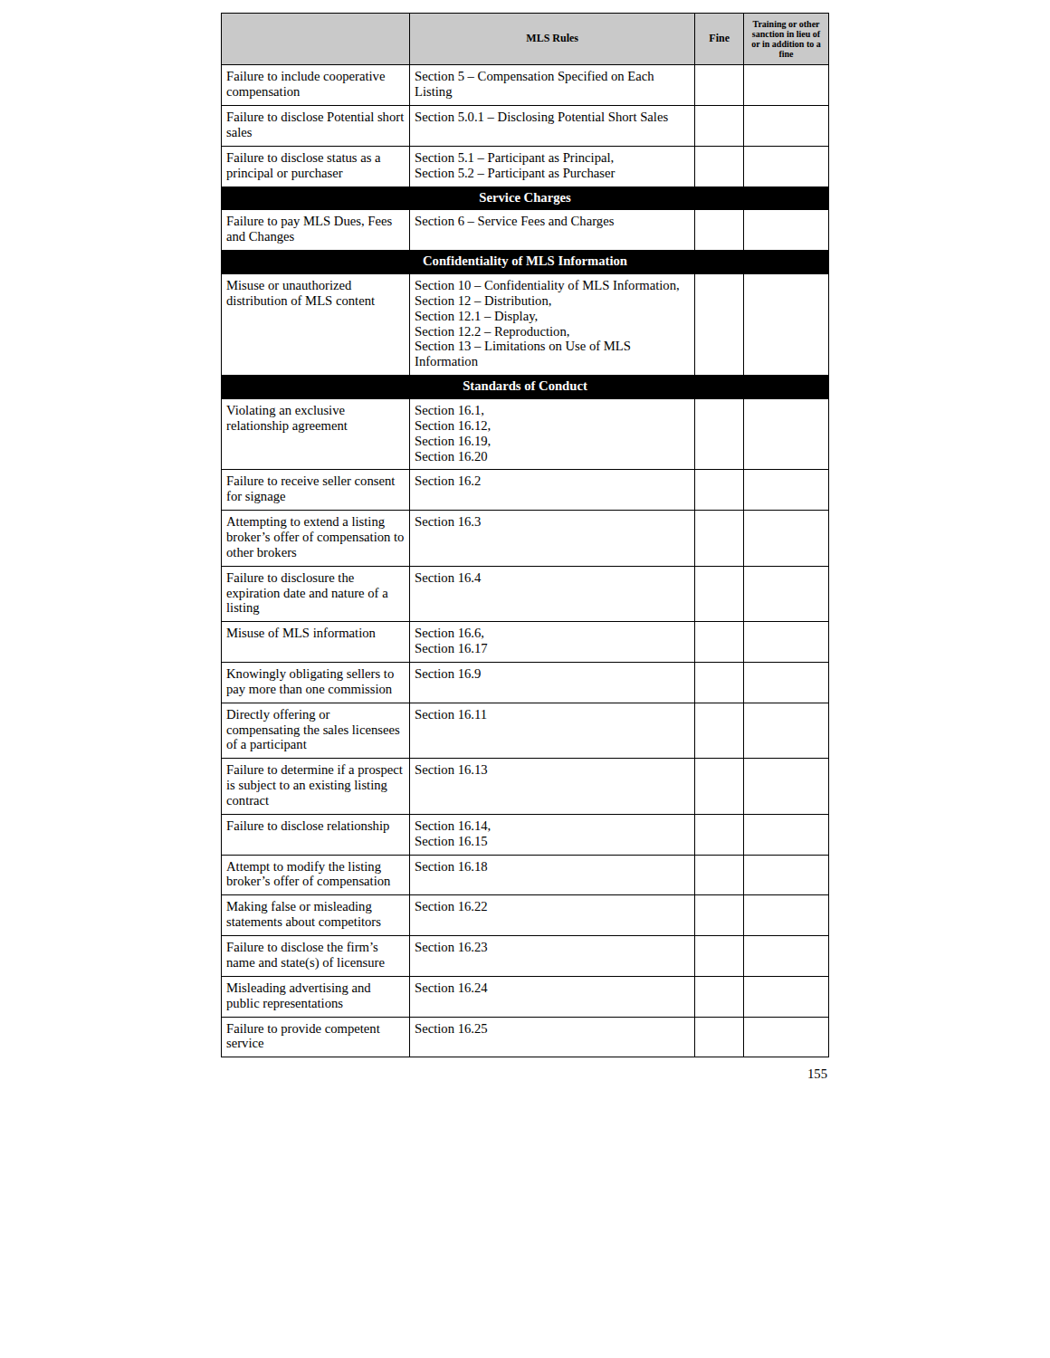| | MLS Rules | Fine | Training or other sanction in lieu of or in addition to a fine |
| --- | --- | --- | --- |
| Failure to include cooperative compensation | Section 5 – Compensation Specified on Each Listing | | |
| Failure to disclose Potential short sales | Section 5.0.1 – Disclosing Potential Short Sales | | |
| Failure to disclose status as a principal or purchaser | Section 5.1 – Participant as Principal, Section 5.2 – Participant as Purchaser | | |
| Service Charges |
| Failure to pay MLS Dues, Fees and Changes | Section 6 – Service Fees and Charges | | |
| Confidentiality of MLS Information |
| Misuse or unauthorized distribution of MLS content | Section 10 – Confidentiality of MLS Information, Section 12 – Distribution, Section 12.1 – Display, Section 12.2 – Reproduction, Section 13 – Limitations on Use of MLS Information | | |
| Standards of Conduct |
| Violating an exclusive relationship agreement | Section 16.1, Section 16.12, Section 16.19, Section 16.20 | | |
| Failure to receive seller consent for signage | Section 16.2 | | |
| Attempting to extend a listing broker’s offer of compensation to other brokers | Section 16.3 | | |
| Failure to disclosure the expiration date and nature of a listing | Section 16.4 | | |
| Misuse of MLS information | Section 16.6, Section 16.17 | | |
| Knowingly obligating sellers to pay more than one commission | Section 16.9 | | |
| Directly offering or compensating the sales licensees of a participant | Section 16.11 | | |
| Failure to determine if a prospect is subject to an existing listing contract | Section 16.13 | | |
| Failure to disclose relationship | Section 16.14, Section 16.15 | | |
| Attempt to modify the listing broker’s offer of compensation | Section 16.18 | | |
| Making false or misleading statements about competitors | Section 16.22 | | |
| Failure to disclose the firm’s name and state(s) of licensure | Section 16.23 | | |
| Misleading advertising and public representations | Section 16.24 | | |
| Failure to provide competent service | Section 16.25 | | |
155